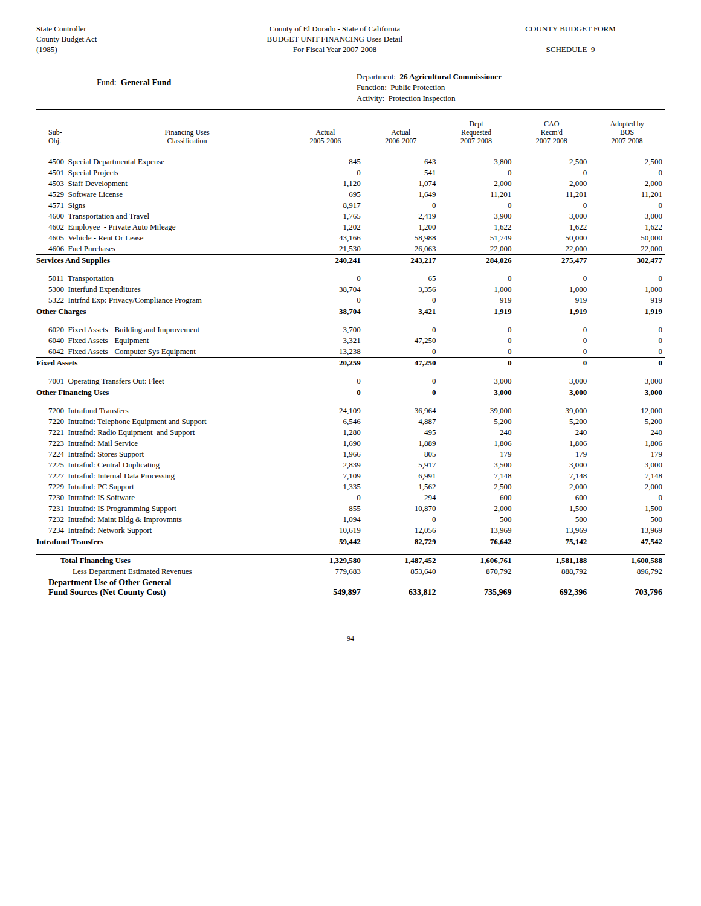State Controller
County Budget Act
(1985)
County of El Dorado - State of California
BUDGET UNIT FINANCING Uses Detail
For Fiscal Year 2007-2008
COUNTY BUDGET FORM
SCHEDULE 9
Fund: General Fund
Department: 26 Agricultural Commissioner
Function: Public Protection
Activity: Protection Inspection
| Sub- Obj. | Financing Uses Classification | Actual 2005-2006 | Actual 2006-2007 | Dept Requested 2007-2008 | CAO Recm'd 2007-2008 | Adopted by BOS 2007-2008 |
| --- | --- | --- | --- | --- | --- | --- |
| 4500 Special Departmental Expense | 845 | 643 | 3,800 | 2,500 | 2,500 |
| 4501 Special Projects | 0 | 541 | 0 | 0 | 0 |
| 4503 Staff Development | 1,120 | 1,074 | 2,000 | 2,000 | 2,000 |
| 4529 Software License | 695 | 1,649 | 11,201 | 11,201 | 11,201 |
| 4571 Signs | 8,917 | 0 | 0 | 0 | 0 |
| 4600 Transportation and Travel | 1,765 | 2,419 | 3,900 | 3,000 | 3,000 |
| 4602 Employee - Private Auto Mileage | 1,202 | 1,200 | 1,622 | 1,622 | 1,622 |
| 4605 Vehicle - Rent Or Lease | 43,166 | 58,988 | 51,749 | 50,000 | 50,000 |
| 4606 Fuel Purchases | 21,530 | 26,063 | 22,000 | 22,000 | 22,000 |
| Services And Supplies | 240,241 | 243,217 | 284,026 | 275,477 | 302,477 |
| 5011 Transportation | 0 | 65 | 0 | 0 | 0 |
| 5300 Interfund Expenditures | 38,704 | 3,356 | 1,000 | 1,000 | 1,000 |
| 5322 Intrfnd Exp: Privacy/Compliance Program | 0 | 0 | 919 | 919 | 919 |
| Other Charges | 38,704 | 3,421 | 1,919 | 1,919 | 1,919 |
| 6020 Fixed Assets - Building and Improvement | 3,700 | 0 | 0 | 0 | 0 |
| 6040 Fixed Assets - Equipment | 3,321 | 47,250 | 0 | 0 | 0 |
| 6042 Fixed Assets - Computer Sys Equipment | 13,238 | 0 | 0 | 0 | 0 |
| Fixed Assets | 20,259 | 47,250 | 0 | 0 | 0 |
| 7001 Operating Transfers Out: Fleet | 0 | 0 | 3,000 | 3,000 | 3,000 |
| Other Financing Uses | 0 | 0 | 3,000 | 3,000 | 3,000 |
| 7200 Intrafund Transfers | 24,109 | 36,964 | 39,000 | 39,000 | 12,000 |
| 7220 Intrafnd: Telephone Equipment and Support | 6,546 | 4,887 | 5,200 | 5,200 | 5,200 |
| 7221 Intrafnd: Radio Equipment and Support | 1,280 | 495 | 240 | 240 | 240 |
| 7223 Intrafnd: Mail Service | 1,690 | 1,889 | 1,806 | 1,806 | 1,806 |
| 7224 Intrafnd: Stores Support | 1,966 | 805 | 179 | 179 | 179 |
| 7225 Intrafnd: Central Duplicating | 2,839 | 5,917 | 3,500 | 3,000 | 3,000 |
| 7227 Intrafnd: Internal Data Processing | 7,109 | 6,991 | 7,148 | 7,148 | 7,148 |
| 7229 Intrafnd: PC Support | 1,335 | 1,562 | 2,500 | 2,000 | 2,000 |
| 7230 Intrafnd: IS Software | 0 | 294 | 600 | 600 | 0 |
| 7231 Intrafnd: IS Programming Support | 855 | 10,870 | 2,000 | 1,500 | 1,500 |
| 7232 Intrafnd: Maint Bldg & Improvmnts | 1,094 | 0 | 500 | 500 | 500 |
| 7234 Intrafnd: Network Support | 10,619 | 12,056 | 13,969 | 13,969 | 13,969 |
| Intrafund Transfers | 59,442 | 82,729 | 76,642 | 75,142 | 47,542 |
| Total Financing Uses | 1,329,580 | 1,487,452 | 1,606,761 | 1,581,188 | 1,600,588 |
| Less Department Estimated Revenues | 779,683 | 853,640 | 870,792 | 888,792 | 896,792 |
| Department Use of Other General Fund Sources (Net County Cost) | 549,897 | 633,812 | 735,969 | 692,396 | 703,796 |
94